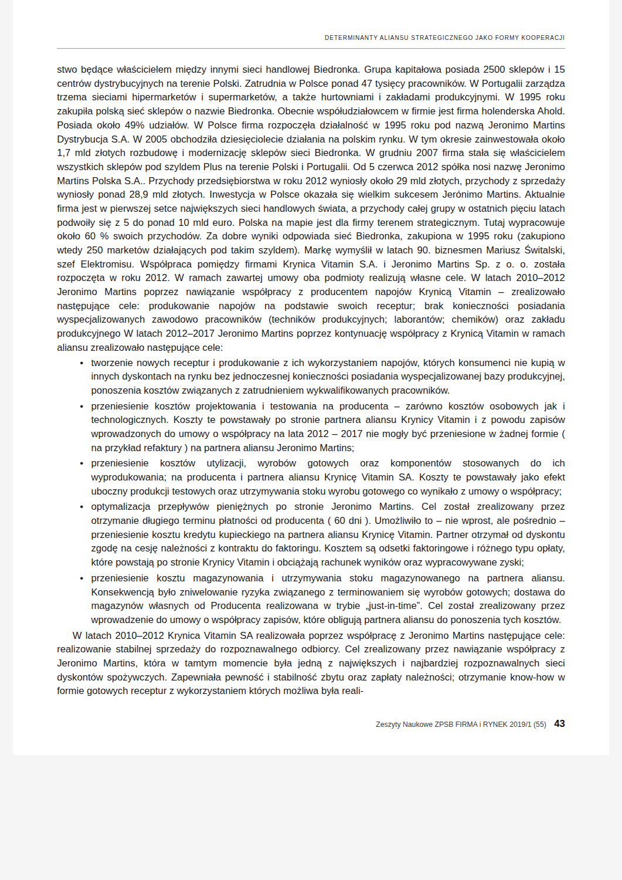Determinanty aliansu strategicznego jako formy kooperacji
stwo będące właścicielem między innymi sieci handlowej Biedronka. Grupa kapitałowa posiada 2500 sklepów i 15 centrów dystrybucyjnych na terenie Polski. Zatrudnia w Polsce ponad 47 tysięcy pracowników. W Portugalii zarządza trzema sieciami hipermarketów i supermarketów, a także hurtowniami i zakładami produkcyjnymi. W 1995 roku zakupiła polską sieć sklepów o nazwie Biedronka. Obecnie współudziałowcem w firmie jest firma holenderska Ahold. Posiada około 49% udziałów. W Polsce firma rozpoczęła działalność w 1995 roku pod nazwą Jeronimo Martins Dystrybucja S.A. W 2005 obchodziła dziesięciolecie działania na polskim rynku. W tym okresie zainwestowała około 1,7 mld złotych rozbudowę i modernizację sklepów sieci Biedronka. W grudniu 2007 firma stała się właścicielem wszystkich sklepów pod szyldem Plus na terenie Polski i Portugalii. Od 5 czerwca 2012 spółka nosi nazwę Jeronimo Martins Polska S.A.. Przychody przedsiębiorstwa w roku 2012 wyniosły około 29 mld złotych, przychody z sprzedaży wyniosły ponad 28,9 mld złotych. Inwestycja w Polsce okazała się wielkim sukcesem Jerónimo Martins. Aktualnie firma jest w pierwszej setce największych sieci handlowych świata, a przychody całej grupy w ostatnich pięciu latach podwoiły się z 5 do ponad 10 mld euro. Polska na mapie jest dla firmy terenem strategicznym. Tutaj wypracowuje około 60 % swoich przychodów. Za dobre wyniki odpowiada sieć Biedronka, zakupiona w 1995 roku (zakupiono wtedy 250 marketów działających pod takim szyldem). Markę wymyślił w latach 90. biznesmen Mariusz Świtalski, szef Elektromisu. Współpraca pomiędzy firmami Krynica Vitamin S.A. i Jeronimo Martins Sp. z o. o. została rozpoczęta w roku 2012. W ramach zawartej umowy oba podmioty realizują własne cele. W latach 2010–2012 Jeronimo Martins poprzez nawiązanie współpracy z producentem napojów Krynicą Vitamin – zrealizowało następujące cele: produkowanie napojów na podstawie swoich receptur; brak konieczności posiadania wyspecjalizowanych zawodowo pracowników (techników produkcyjnych; laborantów; chemików) oraz zakładu produkcyjnego W latach 2012–2017 Jeronimo Martins poprzez kontynuację współpracy z Krynicą Vitamin w ramach aliansu zrealizowało następujące cele:
tworzenie nowych receptur i produkowanie z ich wykorzystaniem napojów, których konsumenci nie kupią w innych dyskontach na rynku bez jednoczesnej konieczności posiadania wyspecjalizowanej bazy produkcyjnej, ponoszenia kosztów związanych z zatrudnieniem wykwalifikowanych pracowników.
przeniesienie kosztów projektowania i testowania na producenta – zarówno kosztów osobowych jak i technologicznych. Koszty te powstawały po stronie partnera aliansu Krynicy Vitamin i z powodu zapisów wprowadzonych do umowy o współpracy na lata 2012 – 2017 nie mogły być przeniesione w żadnej formie ( na przykład refaktury ) na partnera aliansu Jeronimo Martins;
przeniesienie kosztów utylizacji, wyrobów gotowych oraz komponentów stosowanych do ich wyprodukowania; na producenta i partnera aliansu Krynicę Vitamin SA. Koszty te powstawały jako efekt uboczny produkcji testowych oraz utrzymywania stoku wyrobu gotowego co wynikało z umowy o współpracy;
optymalizacja przepływów pieniężnych po stronie Jeronimo Martins. Cel został zrealizowany przez otrzymanie długiego terminu płatności od producenta ( 60 dni ). Umożliwiło to – nie wprost, ale pośrednio – przeniesienie kosztu kredytu kupieckiego na partnera aliansu Krynicę Vitamin. Partner otrzymał od dyskontu zgodę na cesję należności z kontraktu do faktoringu. Kosztem są odsetki faktoringowe i różnego typu opłaty, które powstają po stronie Krynicy Vitamin i obciążają rachunek wyników oraz wypracowywane zyski;
przeniesienie kosztu magazynowania i utrzymywania stoku magazynowanego na partnera aliansu. Konsekwencją było zniwelowanie ryzyka związanego z terminowaniem się wyrobów gotowych; dostawa do magazynów własnych od Producenta realizowana w trybie „just-in-time”. Cel został zrealizowany przez wprowadzenie do umowy o współpracy zapisów, które obligują partnera aliansu do ponoszenia tych kosztów.
W latach 2010–2012 Krynica Vitamin SA realizowała poprzez współpracę z Jeronimo Martins następujące cele: realizowanie stabilnej sprzedaży do rozpoznawalnego odbiorcy. Cel zrealizowany przez nawiązanie współpracy z Jeronimo Martins, która w tamtym momencie była jedną z największych i najbardziej rozpoznawalnych sieci dyskontów spożywczych. Zapewniała pewność i stabilność zbytu oraz zapłaty należności; otrzymanie know-how w formie gotowych receptur z wykorzystaniem których możliwa była reali-
Zeszyty Naukowe ZPSB FIRMA i RYNEK 2019/1 (55) 43